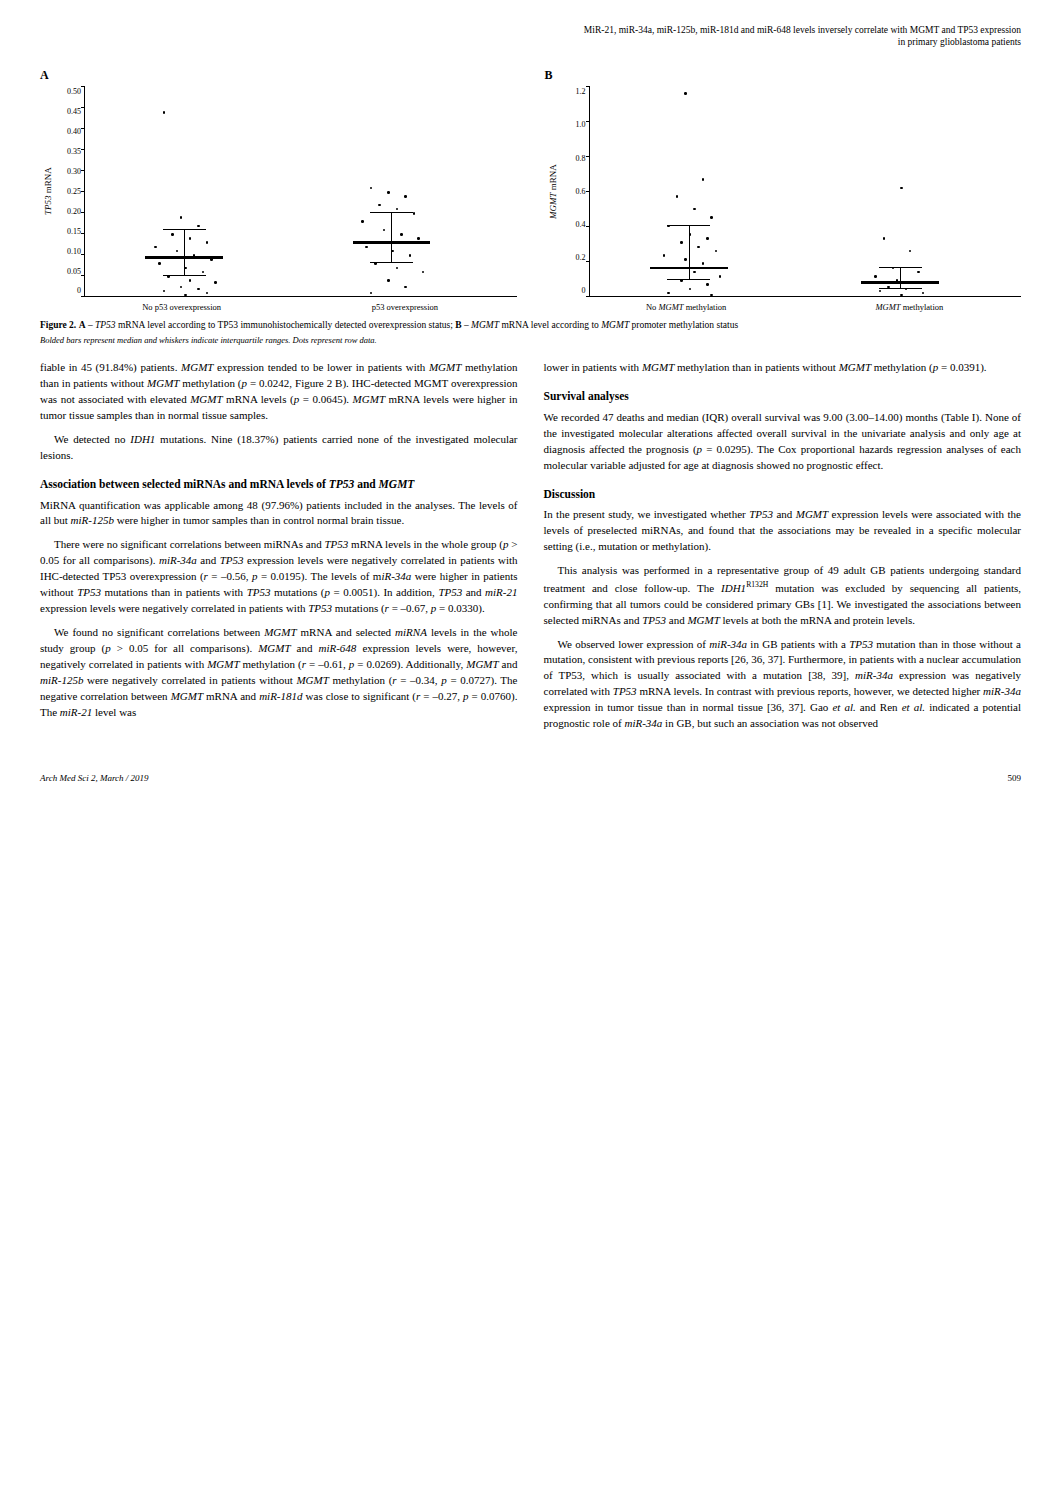MiR-21, miR-34a, miR-125b, miR-181d and miR-648 levels inversely correlate with MGMT and TP53 expression
in primary glioblastoma patients
A
TP53 mRNA
0.500.450.400.350.300.250.200.150.100.050
No p53 overexpression p53 overexpression
B
MGMT mRNA
1.21.00.80.60.40.20
No MGMT methylation MGMT methylation
Figure 2. A – TP53 mRNA level according to TP53 immunohistochemically detected overexpression status; B – MGMT mRNA level according to MGMT promoter methylation status
Bolded bars represent median and whiskers indicate interquartile ranges. Dots represent row data.
fiable in 45 (91.84%) patients. MGMT expression tended to be lower in patients with MGMT methylation than in patients without MGMT methylation (p = 0.0242, Figure 2 B). IHC-detected MGMT overexpression was not associated with elevated MGMT mRNA levels (p = 0.0645). MGMT mRNA levels were higher in tumor tissue samples than in normal tissue samples.
We detected no IDH1 mutations. Nine (18.37%) patients carried none of the investigated molecular lesions.
Association between selected miRNAs and mRNA levels of TP53 and MGMT
MiRNA quantification was applicable among 48 (97.96%) patients included in the analyses. The levels of all but miR-125b were higher in tumor samples than in control normal brain tissue.
There were no significant correlations between miRNAs and TP53 mRNA levels in the whole group (p > 0.05 for all comparisons). miR-34a and TP53 expression levels were negatively correlated in patients with IHC-detected TP53 overexpression (r = –0.56, p = 0.0195). The levels of miR-34a were higher in patients without TP53 mutations than in patients with TP53 mutations (p = 0.0051). In addition, TP53 and miR-21 expression levels were negatively correlated in patients with TP53 mutations (r = –0.67, p = 0.0330).
We found no significant correlations between MGMT mRNA and selected miRNA levels in the whole study group (p > 0.05 for all comparisons). MGMT and miR-648 expression levels were, however, negatively correlated in patients with MGMT methylation (r = –0.61, p = 0.0269). Additionally, MGMT and miR-125b were negatively correlated in patients without MGMT methylation (r = –0.34, p = 0.0727). The negative correlation between MGMT mRNA and miR-181d was close to significant (r = –0.27, p = 0.0760). The miR-21 level was
lower in patients with MGMT methylation than in patients without MGMT methylation (p = 0.0391).
Survival analyses
We recorded 47 deaths and median (IQR) overall survival was 9.00 (3.00–14.00) months (Table I). None of the investigated molecular alterations affected overall survival in the univariate analysis and only age at diagnosis affected the prognosis (p = 0.0295). The Cox proportional hazards regression analyses of each molecular variable adjusted for age at diagnosis showed no prognostic effect.
Discussion
In the present study, we investigated whether TP53 and MGMT expression levels were associated with the levels of preselected miRNAs, and found that the associations may be revealed in a specific molecular setting (i.e., mutation or methylation).
This analysis was performed in a representative group of 49 adult GB patients undergoing standard treatment and close follow-up. The IDH1R132H mutation was excluded by sequencing all patients, confirming that all tumors could be considered primary GBs [1]. We investigated the associations between selected miRNAs and TP53 and MGMT levels at both the mRNA and protein levels.
We observed lower expression of miR-34a in GB patients with a TP53 mutation than in those without a mutation, consistent with previous reports [26, 36, 37]. Furthermore, in patients with a nuclear accumulation of TP53, which is usually associated with a mutation [38, 39], miR-34a expression was negatively correlated with TP53 mRNA levels. In contrast with previous reports, however, we detected higher miR-34a expression in tumor tissue than in normal tissue [36, 37]. Gao et al. and Ren et al. indicated a potential prognostic role of miR-34a in GB, but such an association was not observed
Arch Med Sci 2, March / 2019
509